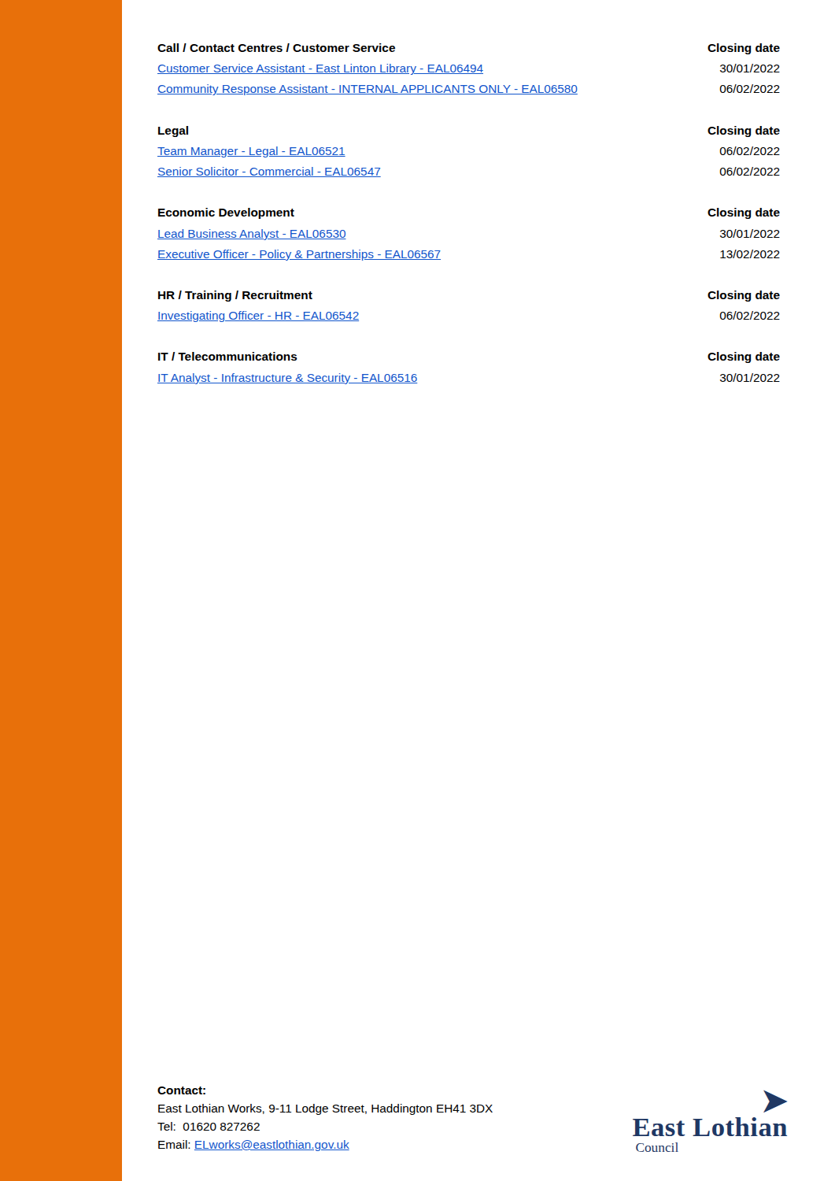| Call / Contact Centres / Customer Service | Closing date |
| Customer Service Assistant - East Linton Library - EAL06494 | 30/01/2022 |
| Community Response Assistant - INTERNAL APPLICANTS ONLY - EAL06580 | 06/02/2022 |
| Legal | Closing date |
| Team Manager - Legal - EAL06521 | 06/02/2022 |
| Senior Solicitor - Commercial - EAL06547 | 06/02/2022 |
| Economic Development | Closing date |
| Lead Business Analyst - EAL06530 | 30/01/2022 |
| Executive Officer - Policy & Partnerships - EAL06567 | 13/02/2022 |
| HR / Training / Recruitment | Closing date |
| Investigating Officer - HR - EAL06542 | 06/02/2022 |
| IT / Telecommunications | Closing date |
| IT Analyst - Infrastructure & Security - EAL06516 | 30/01/2022 |
Contact:
East Lothian Works, 9-11 Lodge Street, Haddington EH41 3DX
Tel: 01620 827262
Email: ELworks@eastlothian.gov.uk
➤ East Lothian Council